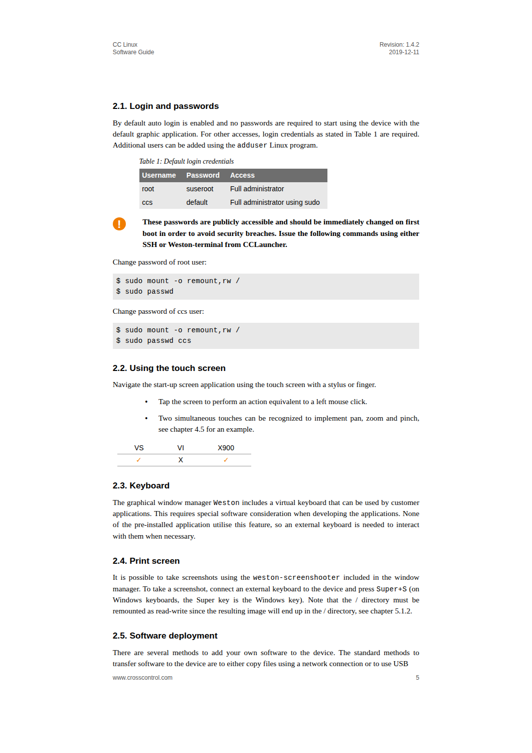CC Linux
Software Guide
Revision: 1.4.2
2019-12-11
2.1. Login and passwords
By default auto login is enabled and no passwords are required to start using the device with the default graphic application. For other accesses, login credentials as stated in Table 1 are required. Additional users can be added using the adduser Linux program.
Table 1: Default login credentials
| Username | Password | Access |
| --- | --- | --- |
| root | suseroot | Full administrator |
| ccs | default | Full administrator using sudo |
!
These passwords are publicly accessible and should be immediately changed on first boot in order to avoid security breaches. Issue the following commands using either SSH or Weston-terminal from CCLauncher.
Change password of root user:
$ sudo mount -o remount,rw /
$ sudo passwd
Change password of ccs user:
$ sudo mount -o remount,rw /
$ sudo passwd ccs
2.2. Using the touch screen
Navigate the start-up screen application using the touch screen with a stylus or finger.
Tap the screen to perform an action equivalent to a left mouse click.
Two simultaneous touches can be recognized to implement pan, zoom and pinch, see chapter 4.5 for an example.
| VS | VI | X900 |
| ✓ | X | ✓ |
2.3. Keyboard
The graphical window manager Weston includes a virtual keyboard that can be used by customer applications. This requires special software consideration when developing the applications. None of the pre-installed application utilise this feature, so an external keyboard is needed to interact with them when necessary.
2.4. Print screen
It is possible to take screenshots using the weston-screenshooter included in the window manager. To take a screenshot, connect an external keyboard to the device and press Super+S (on Windows keyboards, the Super key is the Windows key). Note that the / directory must be remounted as read-write since the resulting image will end up in the / directory, see chapter 5.1.2.
2.5. Software deployment
There are several methods to add your own software to the device. The standard methods to transfer software to the device are to either copy files using a network connection or to use USB
www.crosscontrol.com
5